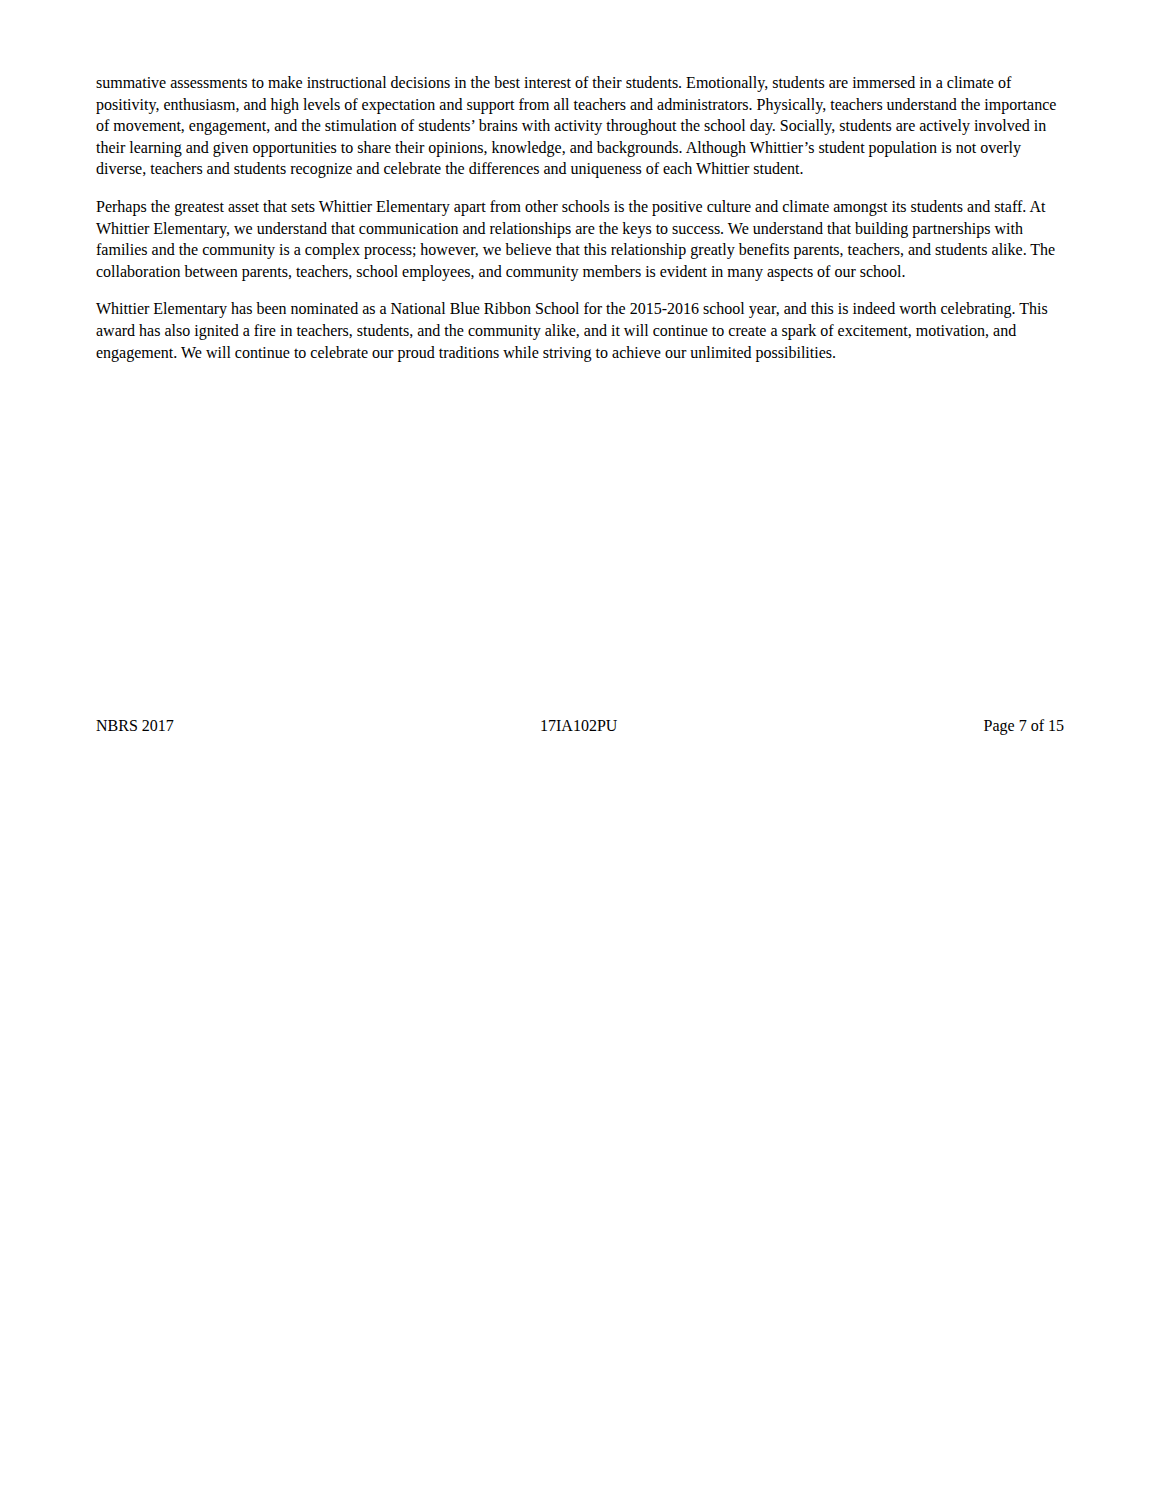summative assessments to make instructional decisions in the best interest of their students. Emotionally, students are immersed in a climate of positivity, enthusiasm, and high levels of expectation and support from all teachers and administrators. Physically, teachers understand the importance of movement, engagement, and the stimulation of students’ brains with activity throughout the school day. Socially, students are actively involved in their learning and given opportunities to share their opinions, knowledge, and backgrounds. Although Whittier’s student population is not overly diverse, teachers and students recognize and celebrate the differences and uniqueness of each Whittier student.
Perhaps the greatest asset that sets Whittier Elementary apart from other schools is the positive culture and climate amongst its students and staff. At Whittier Elementary, we understand that communication and relationships are the keys to success. We understand that building partnerships with families and the community is a complex process; however, we believe that this relationship greatly benefits parents, teachers, and students alike. The collaboration between parents, teachers, school employees, and community members is evident in many aspects of our school.
Whittier Elementary has been nominated as a National Blue Ribbon School for the 2015-2016 school year, and this is indeed worth celebrating. This award has also ignited a fire in teachers, students, and the community alike, and it will continue to create a spark of excitement, motivation, and engagement. We will continue to celebrate our proud traditions while striving to achieve our unlimited possibilities.
NBRS 2017 17IA102PU Page 7 of 15